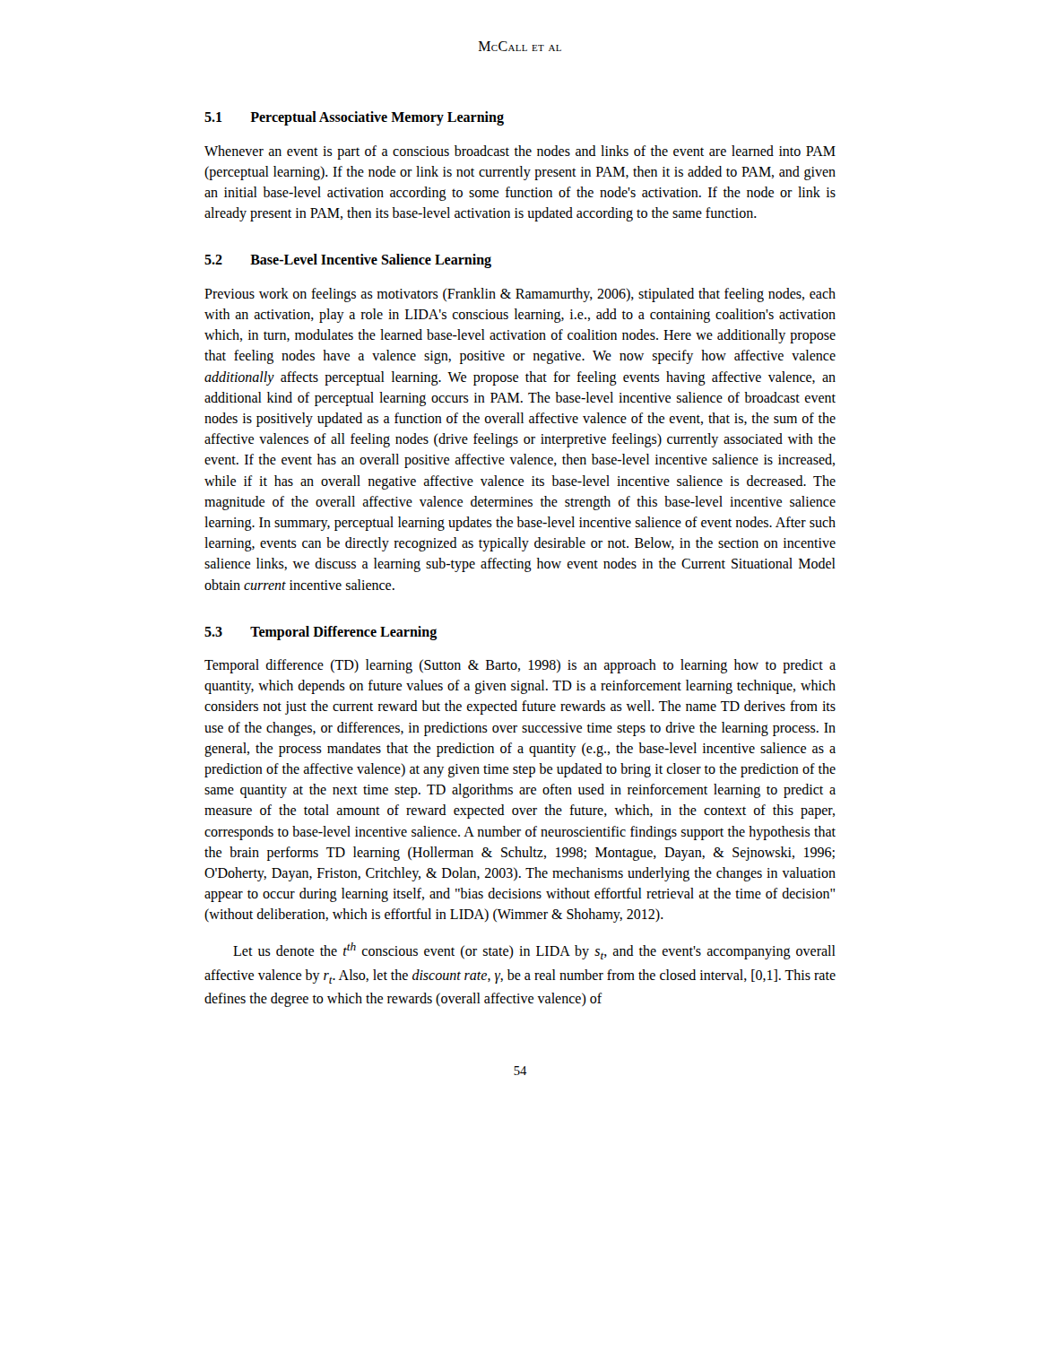McCall et al
5.1 Perceptual Associative Memory Learning
Whenever an event is part of a conscious broadcast the nodes and links of the event are learned into PAM (perceptual learning). If the node or link is not currently present in PAM, then it is added to PAM, and given an initial base-level activation according to some function of the node's activation. If the node or link is already present in PAM, then its base-level activation is updated according to the same function.
5.2 Base-Level Incentive Salience Learning
Previous work on feelings as motivators (Franklin & Ramamurthy, 2006), stipulated that feeling nodes, each with an activation, play a role in LIDA's conscious learning, i.e., add to a containing coalition's activation which, in turn, modulates the learned base-level activation of coalition nodes. Here we additionally propose that feeling nodes have a valence sign, positive or negative. We now specify how affective valence additionally affects perceptual learning. We propose that for feeling events having affective valence, an additional kind of perceptual learning occurs in PAM. The base-level incentive salience of broadcast event nodes is positively updated as a function of the overall affective valence of the event, that is, the sum of the affective valences of all feeling nodes (drive feelings or interpretive feelings) currently associated with the event. If the event has an overall positive affective valence, then base-level incentive salience is increased, while if it has an overall negative affective valence its base-level incentive salience is decreased. The magnitude of the overall affective valence determines the strength of this base-level incentive salience learning. In summary, perceptual learning updates the base-level incentive salience of event nodes. After such learning, events can be directly recognized as typically desirable or not. Below, in the section on incentive salience links, we discuss a learning sub-type affecting how event nodes in the Current Situational Model obtain current incentive salience.
5.3 Temporal Difference Learning
Temporal difference (TD) learning (Sutton & Barto, 1998) is an approach to learning how to predict a quantity, which depends on future values of a given signal. TD is a reinforcement learning technique, which considers not just the current reward but the expected future rewards as well. The name TD derives from its use of the changes, or differences, in predictions over successive time steps to drive the learning process. In general, the process mandates that the prediction of a quantity (e.g., the base-level incentive salience as a prediction of the affective valence) at any given time step be updated to bring it closer to the prediction of the same quantity at the next time step. TD algorithms are often used in reinforcement learning to predict a measure of the total amount of reward expected over the future, which, in the context of this paper, corresponds to base-level incentive salience. A number of neuroscientific findings support the hypothesis that the brain performs TD learning (Hollerman & Schultz, 1998; Montague, Dayan, & Sejnowski, 1996; O'Doherty, Dayan, Friston, Critchley, & Dolan, 2003). The mechanisms underlying the changes in valuation appear to occur during learning itself, and "bias decisions without effortful retrieval at the time of decision" (without deliberation, which is effortful in LIDA) (Wimmer & Shohamy, 2012).
Let us denote the tth conscious event (or state) in LIDA by st, and the event's accompanying overall affective valence by rt. Also, let the discount rate, γ, be a real number from the closed interval, [0,1]. This rate defines the degree to which the rewards (overall affective valence) of
54